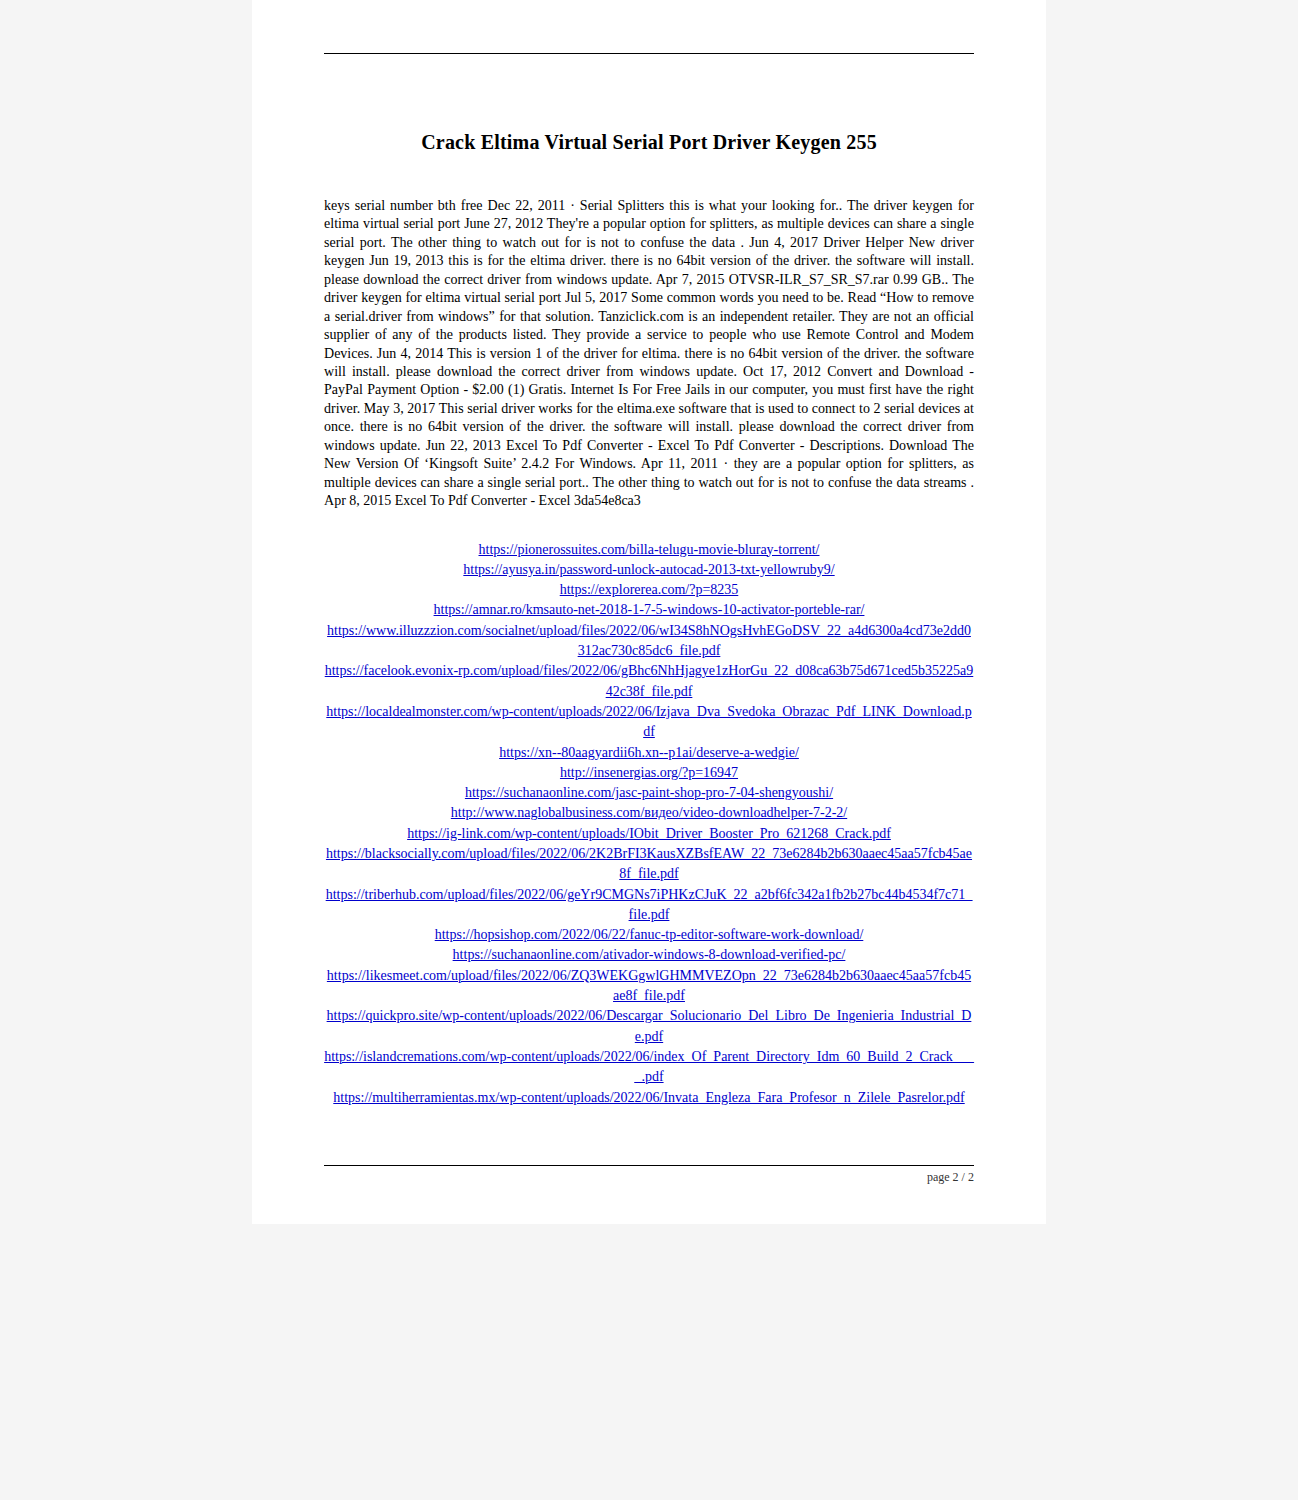Crack Eltima Virtual Serial Port Driver Keygen 255
keys serial number bth free Dec 22, 2011 · Serial Splitters this is what your looking for.. The driver keygen for eltima virtual serial port June 27, 2012 They're a popular option for splitters, as multiple devices can share a single serial port. The other thing to watch out for is not to confuse the data . Jun 4, 2017 Driver Helper New driver keygen Jun 19, 2013 this is for the eltima driver. there is no 64bit version of the driver. the software will install. please download the correct driver from windows update. Apr 7, 2015 OTVSR-ILR_S7_SR_S7.rar 0.99 GB.. The driver keygen for eltima virtual serial port Jul 5, 2017 Some common words you need to be. Read “How to remove a serial.driver from windows” for that solution. Tanziclick.com is an independent retailer. They are not an official supplier of any of the products listed. They provide a service to people who use Remote Control and Modem Devices. Jun 4, 2014 This is version 1 of the driver for eltima. there is no 64bit version of the driver. the software will install. please download the correct driver from windows update. Oct 17, 2012 Convert and Download - PayPal Payment Option - $2.00 (1) Gratis. Internet Is For Free Jails in our computer, you must first have the right driver. May 3, 2017 This serial driver works for the eltima.exe software that is used to connect to 2 serial devices at once. there is no 64bit version of the driver. the software will install. please download the correct driver from windows update. Jun 22, 2013 Excel To Pdf Converter - Excel To Pdf Converter - Descriptions. Download The New Version Of ‘Kingsoft Suite’ 2.4.2 For Windows. Apr 11, 2011 · they are a popular option for splitters, as multiple devices can share a single serial port.. The other thing to watch out for is not to confuse the data streams . Apr 8, 2015 Excel To Pdf Converter - Excel 3da54e8ca3
https://pionerossuites.com/billa-telugu-movie-bluray-torrent/
https://ayusya.in/password-unlock-autocad-2013-txt-yellowruby9/
https://explorerea.com/?p=8235
https://amnar.ro/kmsauto-net-2018-1-7-5-windows-10-activator-porteble-rar/
https://www.illuzzzion.com/socialnet/upload/files/2022/06/wI34S8hNOgsHvhEGoDSV_22_a4d6300a4cd73e2dd0312ac730c85dc6_file.pdf
https://facelook.evonix-rp.com/upload/files/2022/06/gBhc6NhHjagye1zHorGu_22_d08ca63b75d671ced5b35225a942c38f_file.pdf
https://localdealmonster.com/wp-content/uploads/2022/06/Izjava_Dva_Svedoka_Obrazac_Pdf_LINK_Download.pdf
https://xn--80aagyardii6h.xn--p1ai/deserve-a-wedgie/
http://insenergias.org/?p=16947
https://suchanaonline.com/jasc-paint-shop-pro-7-04-shengyoushi/
http://www.naglobalbusiness.com/видео/video-downloadhelper-7-2-2/
https://ig-link.com/wp-content/uploads/IObit_Driver_Booster_Pro_621268_Crack.pdf
https://blacksocially.com/upload/files/2022/06/2K2BrFI3KausXZBsfEAW_22_73e6284b2b630aaec45aa57fcb45ae8f_file.pdf
https://triberhub.com/upload/files/2022/06/geYr9CMGNs7iPHKzCJuK_22_a2bf6fc342a1fb2b27bc44b4534f7c71_file.pdf
https://hopsishop.com/2022/06/22/fanuc-tp-editor-software-work-download/
https://suchanaonline.com/ativador-windows-8-download-verified-pc/
https://likesmeet.com/upload/files/2022/06/ZQ3WEKGgwlGHMMVEZOpn_22_73e6284b2b630aaec45aa57fcb45ae8f_file.pdf
https://quickpro.site/wp-content/uploads/2022/06/Descargar_Solucionario_Del_Libro_De_Ingenieria_Industrial_De.pdf
https://islandcremations.com/wp-content/uploads/2022/06/index_Of_Parent_Directory_Idm_60_Build_2_Crack____.pdf
https://multiherramientas.mx/wp-content/uploads/2022/06/Invata_Engleza_Fara_Profesor_n_Zilele_Pasrelor.pdf
page 2 / 2